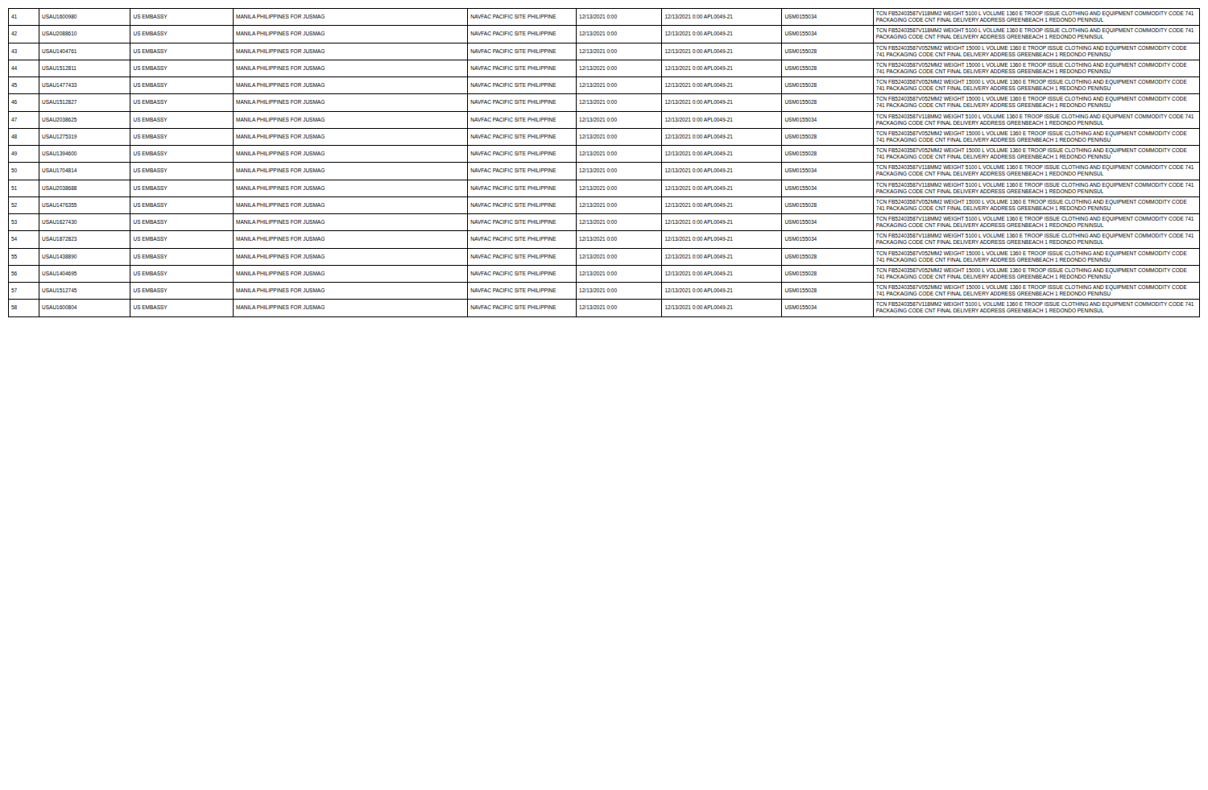| 41 | USAU1600980 | US EMBASSY | MANILA PHILIPPINES FOR JUSMAG | NAVFAC PACIFIC SITE PHILIPPINE | 12/13/2021 0:00 | 12/13/2021 0:00 APL0049-21 | USM0155034 | TCN FB52403587V118MM2 WEIGHT 5100 L VOLUME 1360 E TROOP ISSUE CLOTHING AND EQUIPMENT COMMODITY CODE 741 PACKAGING CODE CNT FINAL DELIVERY ADDRESS GREENBEACH 1 REDONDO PENINSUL |
| 42 | USAU2088610 | US EMBASSY | MANILA PHILIPPINES FOR JUSMAG | NAVFAC PACIFIC SITE PHILIPPINE | 12/13/2021 0:00 | 12/13/2021 0:00 APL0049-21 | USM0155034 | TCN FB52403587V118MM2 WEIGHT 5100 L VOLUME 1360 E TROOP ISSUE CLOTHING AND EQUIPMENT COMMODITY CODE 741 PACKAGING CODE CNT FINAL DELIVERY ADDRESS GREENBEACH 1 REDONDO PENINSUL |
| 43 | USAU1404761 | US EMBASSY | MANILA PHILIPPINES FOR JUSMAG | NAVFAC PACIFIC SITE PHILIPPINE | 12/13/2021 0:00 | 12/13/2021 0:00 APL0049-21 | USM0155028 | TCN FB52403587V052MM2 WEIGHT 15000 L VOLUME 1360 E TROOP ISSUE CLOTHING AND EQUIPMENT COMMODITY CODE 741 PACKAGING CODE CNT FINAL DELIVERY ADDRESS GREENBEACH 1 REDONDO PENINSU |
| 44 | USAU1512811 | US EMBASSY | MANILA PHILIPPINES FOR JUSMAG | NAVFAC PACIFIC SITE PHILIPPINE | 12/13/2021 0:00 | 12/13/2021 0:00 APL0049-21 | USM0155028 | TCN FB52403587V052MM2 WEIGHT 15000 L VOLUME 1360 E TROOP ISSUE CLOTHING AND EQUIPMENT COMMODITY CODE 741 PACKAGING CODE CNT FINAL DELIVERY ADDRESS GREENBEACH 1 REDONDO PENINSU |
| 45 | USAU1477433 | US EMBASSY | MANILA PHILIPPINES FOR JUSMAG | NAVFAC PACIFIC SITE PHILIPPINE | 12/13/2021 0:00 | 12/13/2021 0:00 APL0049-21 | USM0155028 | TCN FB52403587V052MM2 WEIGHT 15000 L VOLUME 1360 E TROOP ISSUE CLOTHING AND EQUIPMENT COMMODITY CODE 741 PACKAGING CODE CNT FINAL DELIVERY ADDRESS GREENBEACH 1 REDONDO PENINSU |
| 46 | USAU1512827 | US EMBASSY | MANILA PHILIPPINES FOR JUSMAG | NAVFAC PACIFIC SITE PHILIPPINE | 12/13/2021 0:00 | 12/13/2021 0:00 APL0049-21 | USM0155028 | TCN FB52403587V052MM2 WEIGHT 15000 L VOLUME 1360 E TROOP ISSUE CLOTHING AND EQUIPMENT COMMODITY CODE 741 PACKAGING CODE CNT FINAL DELIVERY ADDRESS GREENBEACH 1 REDONDO PENINSU |
| 47 | USAU2038625 | US EMBASSY | MANILA PHILIPPINES FOR JUSMAG | NAVFAC PACIFIC SITE PHILIPPINE | 12/13/2021 0:00 | 12/13/2021 0:00 APL0049-21 | USM0155034 | TCN FB52403587V118MM2 WEIGHT 5100 L VOLUME 1360 E TROOP ISSUE CLOTHING AND EQUIPMENT COMMODITY CODE 741 PACKAGING CODE CNT FINAL DELIVERY ADDRESS GREENBEACH 1 REDONDO PENINSUL |
| 48 | USAU1275319 | US EMBASSY | MANILA PHILIPPINES FOR JUSMAG | NAVFAC PACIFIC SITE PHILIPPINE | 12/13/2021 0:00 | 12/13/2021 0:00 APL0049-21 | USM0155028 | TCN FB52403587V052MM2 WEIGHT 15000 L VOLUME 1360 E TROOP ISSUE CLOTHING AND EQUIPMENT COMMODITY CODE 741 PACKAGING CODE CNT FINAL DELIVERY ADDRESS GREENBEACH 1 REDONDO PENINSU |
| 49 | USAU1394600 | US EMBASSY | MANILA PHILIPPINES FOR JUSMAG | NAVFAC PACIFIC SITE PHILIPPINE | 12/13/2021 0:00 | 12/13/2021 0:00 APL0049-21 | USM0155028 | TCN FB52403587V052MM2 WEIGHT 15000 L VOLUME 1360 E TROOP ISSUE CLOTHING AND EQUIPMENT COMMODITY CODE 741 PACKAGING CODE CNT FINAL DELIVERY ADDRESS GREENBEACH 1 REDONDO PENINSU |
| 50 | USAU1704814 | US EMBASSY | MANILA PHILIPPINES FOR JUSMAG | NAVFAC PACIFIC SITE PHILIPPINE | 12/13/2021 0:00 | 12/13/2021 0:00 APL0049-21 | USM0155034 | TCN FB52403587V118MM2 WEIGHT 5100 L VOLUME 1360 E TROOP ISSUE CLOTHING AND EQUIPMENT COMMODITY CODE 741 PACKAGING CODE CNT FINAL DELIVERY ADDRESS GREENBEACH 1 REDONDO PENINSUL |
| 51 | USAU2038688 | US EMBASSY | MANILA PHILIPPINES FOR JUSMAG | NAVFAC PACIFIC SITE PHILIPPINE | 12/13/2021 0:00 | 12/13/2021 0:00 APL0049-21 | USM0155034 | TCN FB52403587V118MM2 WEIGHT 5100 L VOLUME 1360 E TROOP ISSUE CLOTHING AND EQUIPMENT COMMODITY CODE 741 PACKAGING CODE CNT FINAL DELIVERY ADDRESS GREENBEACH 1 REDONDO PENINSUL |
| 52 | USAU1476355 | US EMBASSY | MANILA PHILIPPINES FOR JUSMAG | NAVFAC PACIFIC SITE PHILIPPINE | 12/13/2021 0:00 | 12/13/2021 0:00 APL0049-21 | USM0155028 | TCN FB52403587V052MM2 WEIGHT 15000 L VOLUME 1360 E TROOP ISSUE CLOTHING AND EQUIPMENT COMMODITY CODE 741 PACKAGING CODE CNT FINAL DELIVERY ADDRESS GREENBEACH 1 REDONDO PENINSU |
| 53 | USAU1627430 | US EMBASSY | MANILA PHILIPPINES FOR JUSMAG | NAVFAC PACIFIC SITE PHILIPPINE | 12/13/2021 0:00 | 12/13/2021 0:00 APL0049-21 | USM0155034 | TCN FB52403587V118MM2 WEIGHT 5100 L VOLUME 1360 E TROOP ISSUE CLOTHING AND EQUIPMENT COMMODITY CODE 741 PACKAGING CODE CNT FINAL DELIVERY ADDRESS GREENBEACH 1 REDONDO PENINSUL |
| 54 | USAU1872823 | US EMBASSY | MANILA PHILIPPINES FOR JUSMAG | NAVFAC PACIFIC SITE PHILIPPINE | 12/13/2021 0:00 | 12/13/2021 0:00 APL0049-21 | USM0155034 | TCN FB52403587V118MM2 WEIGHT 5100 L VOLUME 1360 E TROOP ISSUE CLOTHING AND EQUIPMENT COMMODITY CODE 741 PACKAGING CODE CNT FINAL DELIVERY ADDRESS GREENBEACH 1 REDONDO PENINSUL |
| 55 | USAU1438890 | US EMBASSY | MANILA PHILIPPINES FOR JUSMAG | NAVFAC PACIFIC SITE PHILIPPINE | 12/13/2021 0:00 | 12/13/2021 0:00 APL0049-21 | USM0155028 | TCN FB52403587V052MM2 WEIGHT 15000 L VOLUME 1360 E TROOP ISSUE CLOTHING AND EQUIPMENT COMMODITY CODE 741 PACKAGING CODE CNT FINAL DELIVERY ADDRESS GREENBEACH 1 REDONDO PENINSU |
| 56 | USAU1404695 | US EMBASSY | MANILA PHILIPPINES FOR JUSMAG | NAVFAC PACIFIC SITE PHILIPPINE | 12/13/2021 0:00 | 12/13/2021 0:00 APL0049-21 | USM0155028 | TCN FB52403587V052MM2 WEIGHT 15000 L VOLUME 1360 E TROOP ISSUE CLOTHING AND EQUIPMENT COMMODITY CODE 741 PACKAGING CODE CNT FINAL DELIVERY ADDRESS GREENBEACH 1 REDONDO PENINSU |
| 57 | USAU1512745 | US EMBASSY | MANILA PHILIPPINES FOR JUSMAG | NAVFAC PACIFIC SITE PHILIPPINE | 12/13/2021 0:00 | 12/13/2021 0:00 APL0049-21 | USM0155028 | TCN FB52403587V052MM2 WEIGHT 15000 L VOLUME 1360 E TROOP ISSUE CLOTHING AND EQUIPMENT COMMODITY CODE 741 PACKAGING CODE CNT FINAL DELIVERY ADDRESS GREENBEACH 1 REDONDO PENINSU |
| 58 | USAU1600804 | US EMBASSY | MANILA PHILIPPINES FOR JUSMAG | NAVFAC PACIFIC SITE PHILIPPINE | 12/13/2021 0:00 | 12/13/2021 0:00 APL0049-21 | USM0155034 | TCN FB52403587V118MM2 WEIGHT 5100 L VOLUME 1360 E TROOP ISSUE CLOTHING AND EQUIPMENT COMMODITY CODE 741 PACKAGING CODE CNT FINAL DELIVERY ADDRESS GREENBEACH 1 REDONDO PENINSUL |